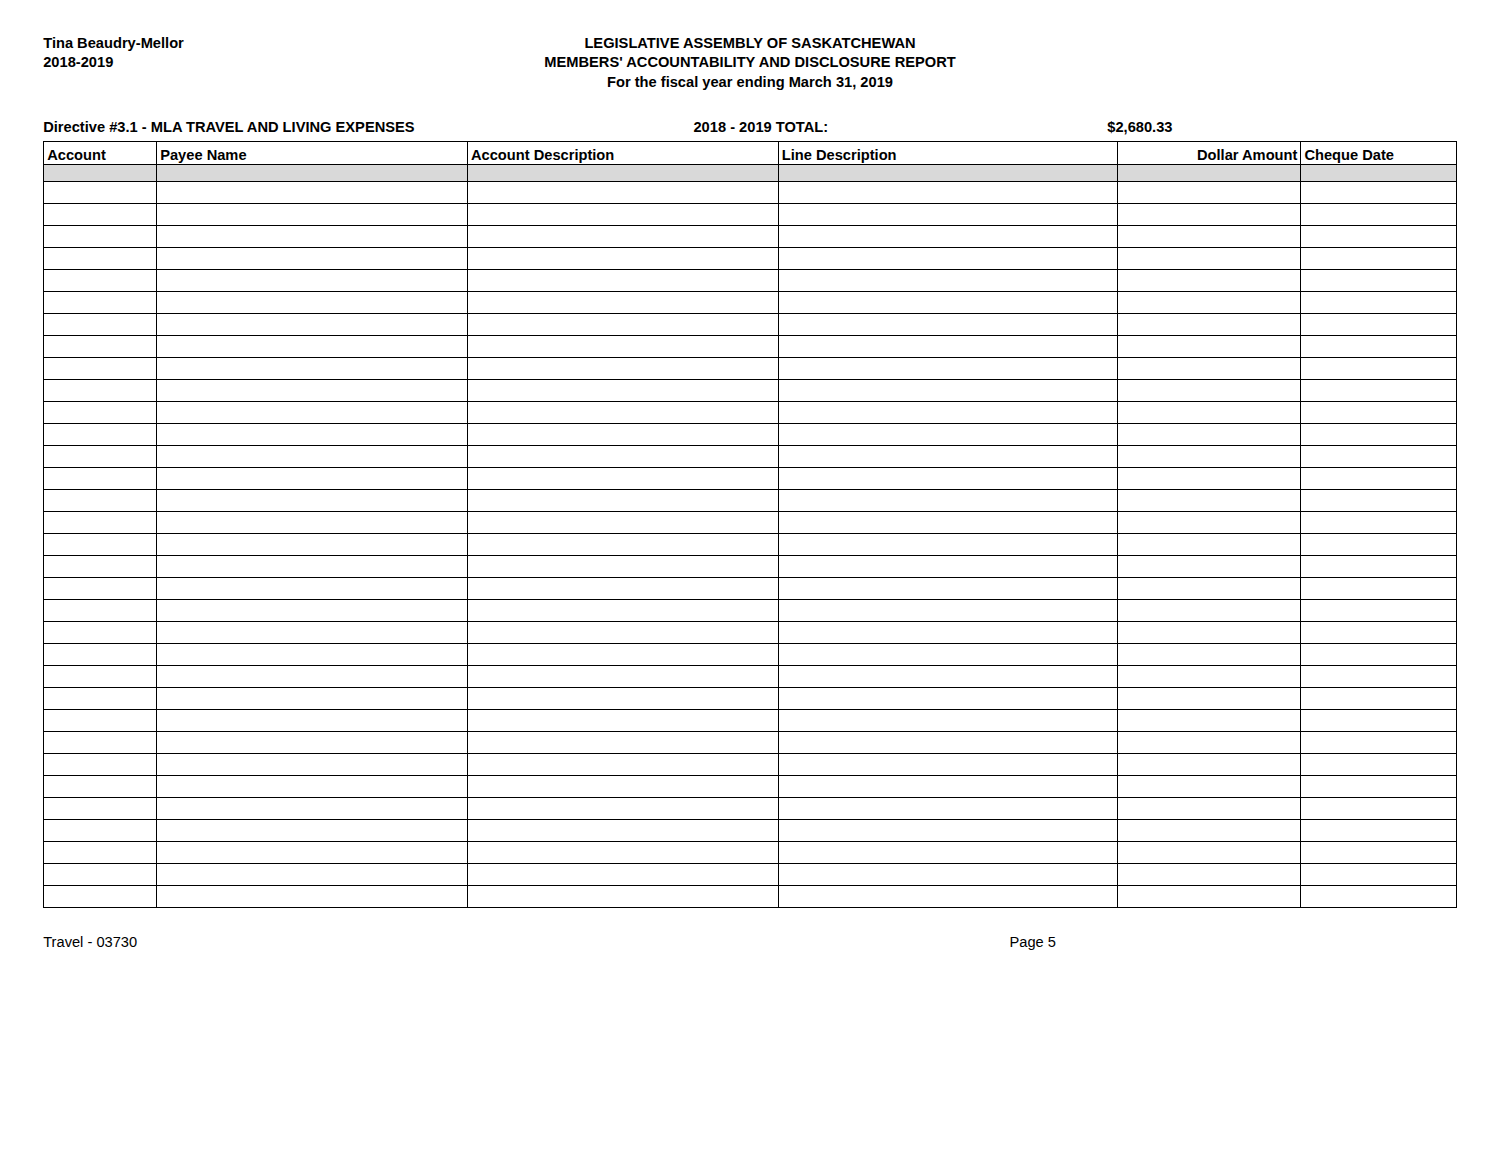Tina Beaudry-Mellor
2018-2019
LEGISLATIVE ASSEMBLY OF SASKATCHEWAN
MEMBERS' ACCOUNTABILITY AND DISCLOSURE REPORT
For the fiscal year ending March 31, 2019
Directive #3.1 - MLA TRAVEL AND LIVING EXPENSES
2018 - 2019 TOTAL:
$2,680.33
| Account | Payee Name | Account Description | Line Description | Dollar Amount | Cheque Date |
| --- | --- | --- | --- | --- | --- |
Travel - 03730
Page 5